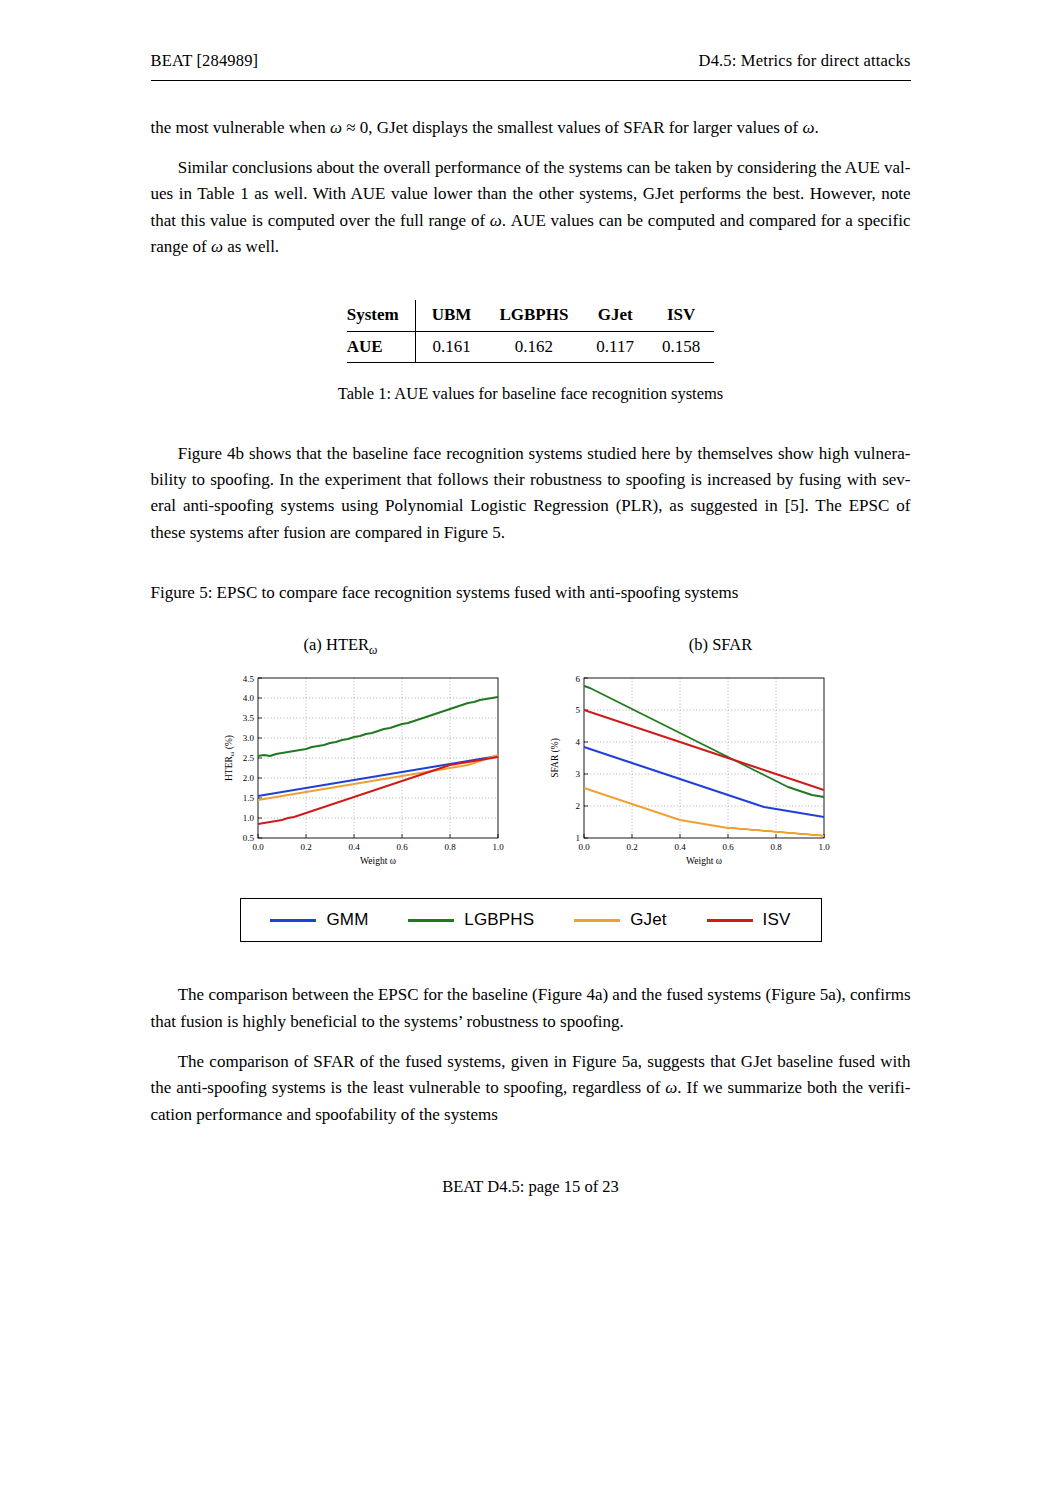BEAT [284989]
D4.5: Metrics for direct attacks
the most vulnerable when ω ≈ 0, GJet displays the smallest values of SFAR for larger values of ω.
Similar conclusions about the overall performance of the systems can be taken by considering the AUE values in Table 1 as well. With AUE value lower than the other systems, GJet performs the best. However, note that this value is computed over the full range of ω. AUE values can be computed and compared for a specific range of ω as well.
| System | UBM | LGBPHS | GJet | ISV |
| --- | --- | --- | --- | --- |
| AUE | 0.161 | 0.162 | 0.117 | 0.158 |
Table 1: AUE values for baseline face recognition systems
Figure 4b shows that the baseline face recognition systems studied here by themselves show high vulnerability to spoofing. In the experiment that follows their robustness to spoofing is increased by fusing with several anti-spoofing systems using Polynomial Logistic Regression (PLR), as suggested in [5]. The EPSC of these systems after fusion are compared in Figure 5.
Figure 5: EPSC to compare face recognition systems fused with anti-spoofing systems
(a) HTERω (b) SFAR
0.5 1.0 1.5 2.0 2.5 3.0 3.5 4.0 4.5 0.0 0.2 0.4 0.6 0.8 1.0 Weight ω HTERω (%)
1 2 3 4 5 6 0.0 0.2 0.4 0.6 0.8 1.0 Weight ω SFAR (%)
GMM
LGBPHS
GJet
ISV
The comparison between the EPSC for the baseline (Figure 4a) and the fused systems (Figure 5a), confirms that fusion is highly beneficial to the systems’ robustness to spoofing.
The comparison of SFAR of the fused systems, given in Figure 5a, suggests that GJet baseline fused with the anti-spoofing systems is the least vulnerable to spoofing, regardless of ω. If we summarize both the verification performance and spoofability of the systems
BEAT D4.5: page 15 of 23